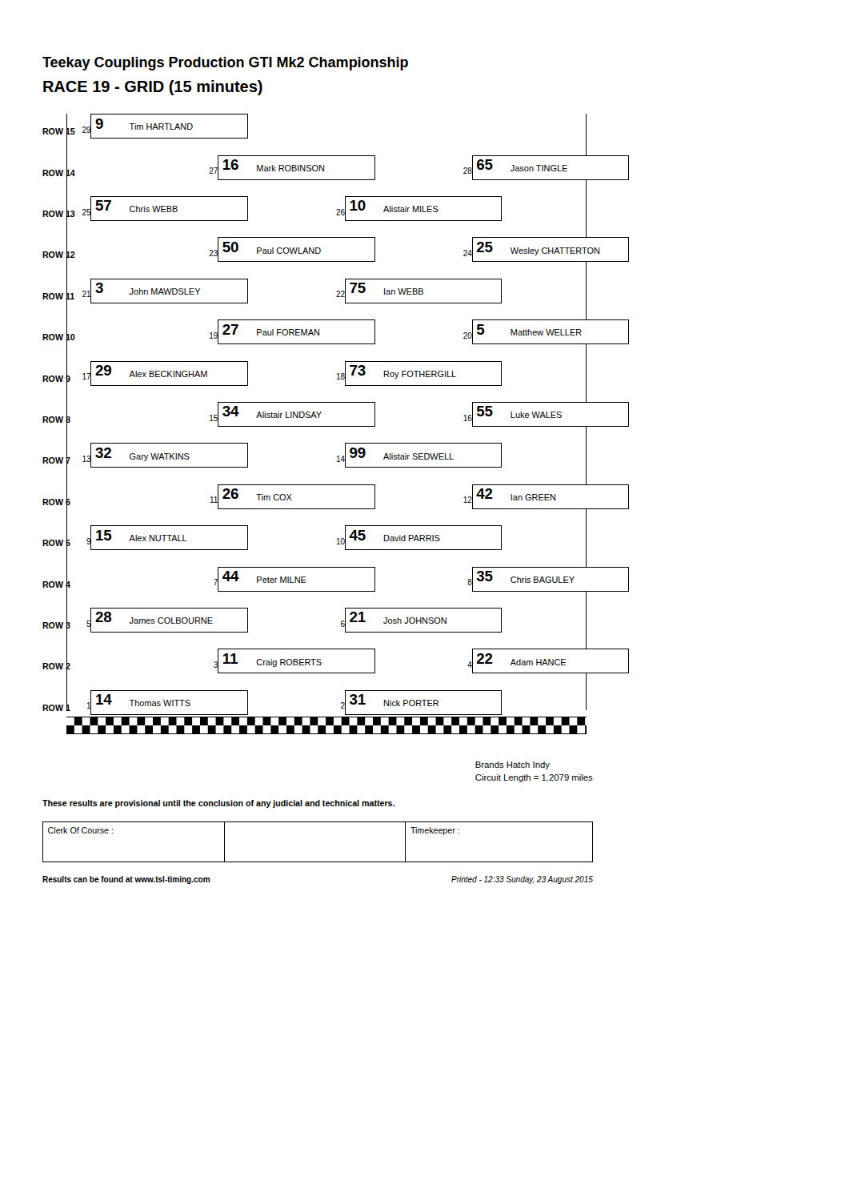Teekay Couplings Production GTI Mk2 Championship
RACE 19 - GRID (15 minutes)
ROW 15
29 9 Tim HARTLAND
ROW 14
27 16 Mark ROBINSON
28 65 Jason TINGLE
ROW 13
25 57 Chris WEBB
26 10 Alistair MILES
ROW 12
23 50 Paul COWLAND
24 25 Wesley CHATTERTON
ROW 11
21 3 John MAWDSLEY
22 75 Ian WEBB
ROW 10
19 27 Paul FOREMAN
20 5 Matthew WELLER
ROW 9
17 29 Alex BECKINGHAM
18 73 Roy FOTHERGILL
ROW 8
15 34 Alistair LINDSAY
16 55 Luke WALES
ROW 7
13 32 Gary WATKINS
14 99 Alistair SEDWELL
ROW 6
11 26 Tim COX
12 42 Ian GREEN
ROW 5
9 15 Alex NUTTALL
10 45 David PARRIS
ROW 4
7 44 Peter MILNE
8 35 Chris BAGULEY
ROW 3
5 28 James COLBOURNE
6 21 Josh JOHNSON
ROW 2
3 11 Craig ROBERTS
4 22 Adam HANCE
ROW 1
1 14 Thomas WITTS
2 31 Nick PORTER
Pole
Brands Hatch Indy
Circuit Length = 1.2079 miles
These results are provisional until the conclusion of any judicial and technical matters.
| Clerk Of Course : | | Timekeeper : |
Printed - 12:33 Sunday, 23 August 2015 Results can be found at www.tsl-timing.com